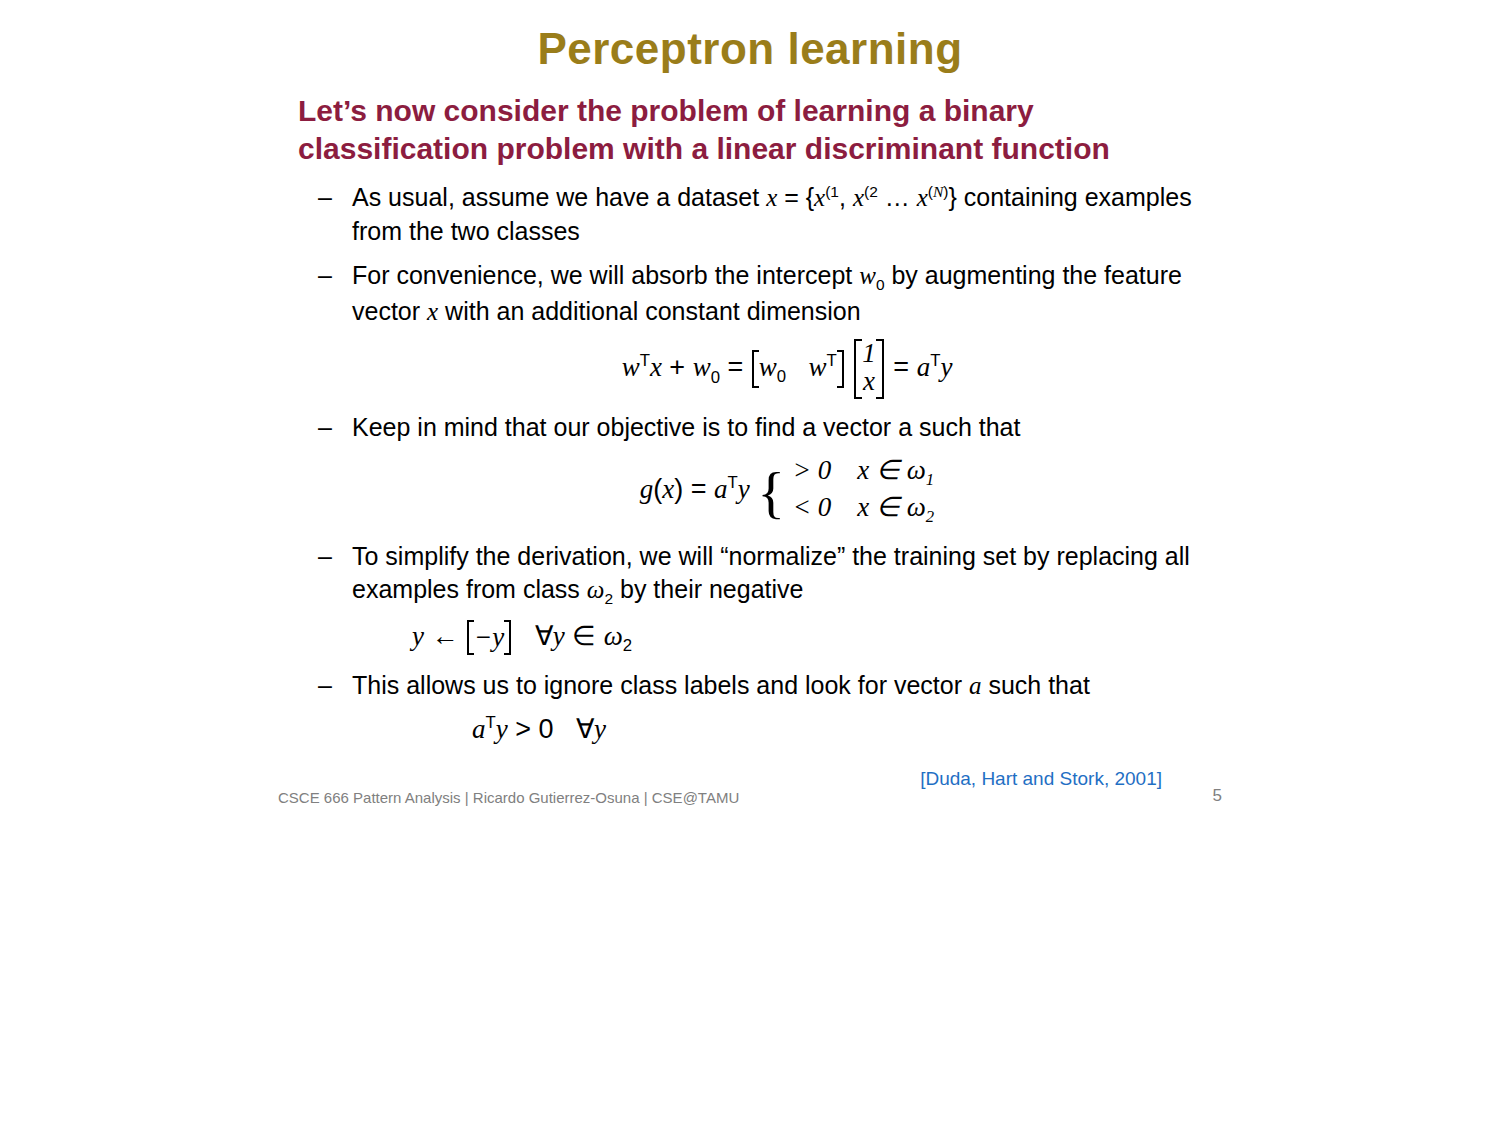Perceptron learning
Let’s now consider the problem of learning a binary classification problem with a linear discriminant function
As usual, assume we have a dataset x = {x(1, x(2 … x(N)} containing examples from the two classes
For convenience, we will absorb the intercept w0 by augmenting the feature vector x with an additional constant dimension
wTx + w0 = w0 wT 1
x = aTy
Keep in mind that our objective is to find a vector a such that
g(x) = aTy { > 0 x ∈ ω1 < 0 x ∈ ω2
To simplify the derivation, we will “normalize” the training set by replacing all examples from class ω2 by their negative
y ← −y ∀y ∈ ω2
This allows us to ignore class labels and look for vector a such that
aTy > 0 ∀y
CSCE 666 Pattern Analysis | Ricardo Gutierrez-Osuna | CSE@TAMU [Duda, Hart and Stork, 2001] 5